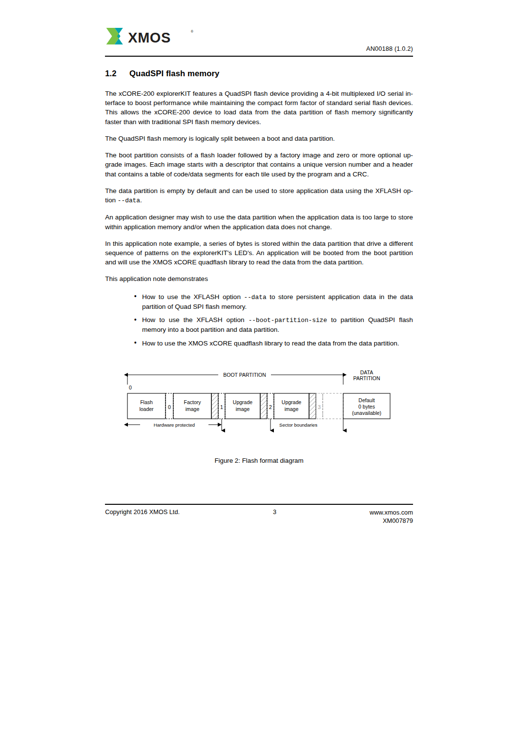XMOS ®
AN00188 (1.0.2)
1.2 QuadSPI flash memory
The xCORE-200 explorerKIT features a QuadSPI flash device providing a 4-bit multiplexed I/O serial interface to boost performance while maintaining the compact form factor of standard serial flash devices. This allows the xCORE-200 device to load data from the data partition of flash memory significantly faster than with traditional SPI flash memory devices.
The QuadSPI flash memory is logically split between a boot and data partition.
The boot partition consists of a flash loader followed by a factory image and zero or more optional upgrade images. Each image starts with a descriptor that contains a unique version number and a header that contains a table of code/data segments for each tile used by the program and a CRC.
The data partition is empty by default and can be used to store application data using the XFLASH option --data.
An application designer may wish to use the data partition when the application data is too large to store within application memory and/or when the application data does not change.
In this application note example, a series of bytes is stored within the data partition that drive a different sequence of patterns on the explorerKIT's LED's. An application will be booted from the boot partition and will use the XMOS xCORE quadflash library to read the data from the data partition.
This application note demonstrates
How to use the XFLASH option --data to store persistent application data in the data partition of Quad SPI flash memory.
How to use the XFLASH option --boot-partition-size to partition QuadSPI flash memory into a boot partition and data partition.
How to use the XMOS xCORE quadflash library to read the data from the data partition.
BOOT PARTITION DATA PARTITION 0 Flash loader 0 Factory image 1 Upgrade image 2 Upgrade image 3 Default 0 bytes (unavailable) Hardware protected Sector boundaries
Figure 2: Flash format diagram
Copyright 2016 XMOS Ltd.
3
www.xmos.com
XM007879